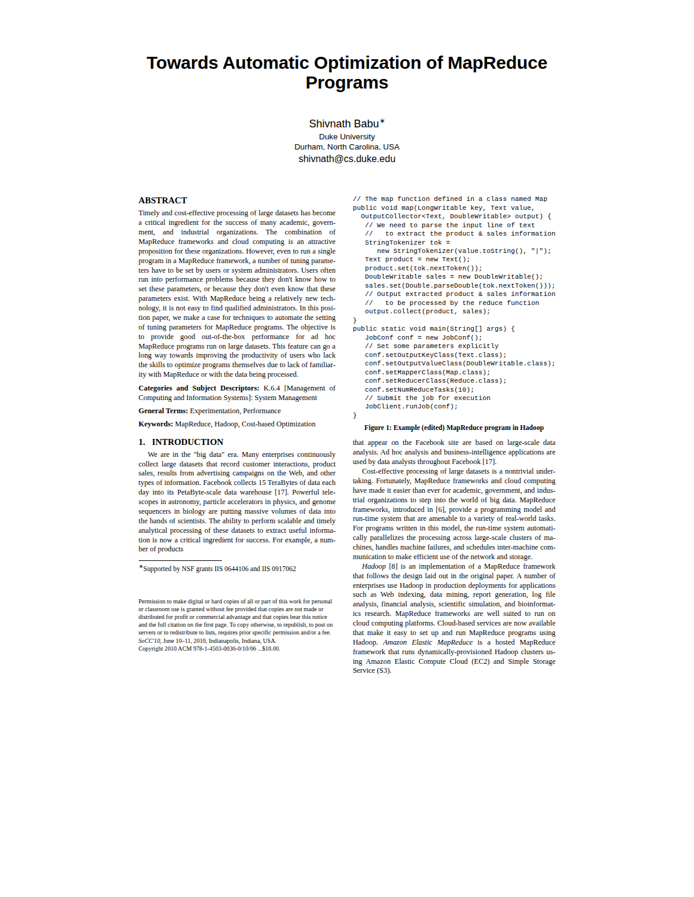Towards Automatic Optimization of MapReduce Programs
Shivnath Babu∗
Duke University
Durham, North Carolina, USA
shivnath@cs.duke.edu
ABSTRACT
Timely and cost-effective processing of large datasets has become a critical ingredient for the success of many academic, government, and industrial organizations. The combination of MapReduce frameworks and cloud computing is an attractive proposition for these organizations. However, even to run a single program in a MapReduce framework, a number of tuning parameters have to be set by users or system administrators. Users often run into performance problems because they don't know how to set these parameters, or because they don't even know that these parameters exist. With MapReduce being a relatively new technology, it is not easy to find qualified administrators. In this position paper, we make a case for techniques to automate the setting of tuning parameters for MapReduce programs. The objective is to provide good out-of-the-box performance for ad hoc MapReduce programs run on large datasets. This feature can go a long way towards improving the productivity of users who lack the skills to optimize programs themselves due to lack of familiarity with MapReduce or with the data being processed.
Categories and Subject Descriptors: K.6.4 [Management of Computing and Information Systems]: System Management
General Terms: Experimentation, Performance
Keywords: MapReduce, Hadoop, Cost-based Optimization
1. INTRODUCTION
We are in the "big data" era. Many enterprises continuously collect large datasets that record customer interactions, product sales, results from advertising campaigns on the Web, and other types of information. Facebook collects 15 TeraBytes of data each day into its PetaByte-scale data warehouse [17]. Powerful telescopes in astronomy, particle accelerators in physics, and genome sequencers in biology are putting massive volumes of data into the hands of scientists. The ability to perform scalable and timely analytical processing of these datasets to extract useful information is now a critical ingredient for success. For example, a number of products
∗Supported by NSF grants IIS 0644106 and IIS 0917062
Permission to make digital or hard copies of all or part of this work for personal or classroom use is granted without fee provided that copies are not made or distributed for profit or commercial advantage and that copies bear this notice and the full citation on the first page. To copy otherwise, to republish, to post on servers or to redistribute to lists, requires prior specific permission and/or a fee.
SoCC'10, June 10–11, 2010, Indianapolis, Indiana, USA.
Copyright 2010 ACM 978-1-4503-0036-0/10/06 ...$10.00.
// The map function defined in a class named Map
public void map(LongWritable key, Text value,
  OutputCollector<Text, DoubleWritable> output) {
   // We need to parse the input line of text
   //   to extract the product & sales information
   StringTokenizer tok =
      new StringTokenizer(value.toString(), "|");
   Text product = new Text();
   product.set(tok.nextToken());
   DoubleWritable sales = new DoubleWritable();
   sales.set(Double.parseDouble(tok.nextToken()));
   // Output extracted product & sales information
   //   to be processed by the reduce function
   output.collect(product, sales);
}
public static void main(String[] args) {
   JobConf conf = new JobConf();
   // Set some parameters explicitly
   conf.setOutputKeyClass(Text.class);
   conf.setOutputValueClass(DoubleWritable.class);
   conf.setMapperClass(Map.class);
   conf.setReducerClass(Reduce.class);
   conf.setNumReduceTasks(10);
   // Submit the job for execution
   JobClient.runJob(conf);
}
Figure 1: Example (edited) MapReduce program in Hadoop
that appear on the Facebook site are based on large-scale data analysis. Ad hoc analysis and business-intelligence applications are used by data analysts throughout Facebook [17].
Cost-effective processing of large datasets is a nontrivial undertaking. Fortunately, MapReduce frameworks and cloud computing have made it easier than ever for academic, government, and industrial organizations to step into the world of big data. MapReduce frameworks, introduced in [6], provide a programming model and run-time system that are amenable to a variety of real-world tasks. For programs written in this model, the run-time system automatically parallelizes the processing across large-scale clusters of machines, handles machine failures, and schedules inter-machine communication to make efficient use of the network and storage.
Hadoop [8] is an implementation of a MapReduce framework that follows the design laid out in the original paper. A number of enterprises use Hadoop in production deployments for applications such as Web indexing, data mining, report generation, log file analysis, financial analysis, scientific simulation, and bioinformatics research. MapReduce frameworks are well suited to run on cloud computing platforms. Cloud-based services are now available that make it easy to set up and run MapReduce programs using Hadoop. Amazon Elastic MapReduce is a hosted MapReduce framework that runs dynamically-provisioned Hadoop clusters using Amazon Elastic Compute Cloud (EC2) and Simple Storage Service (S3).